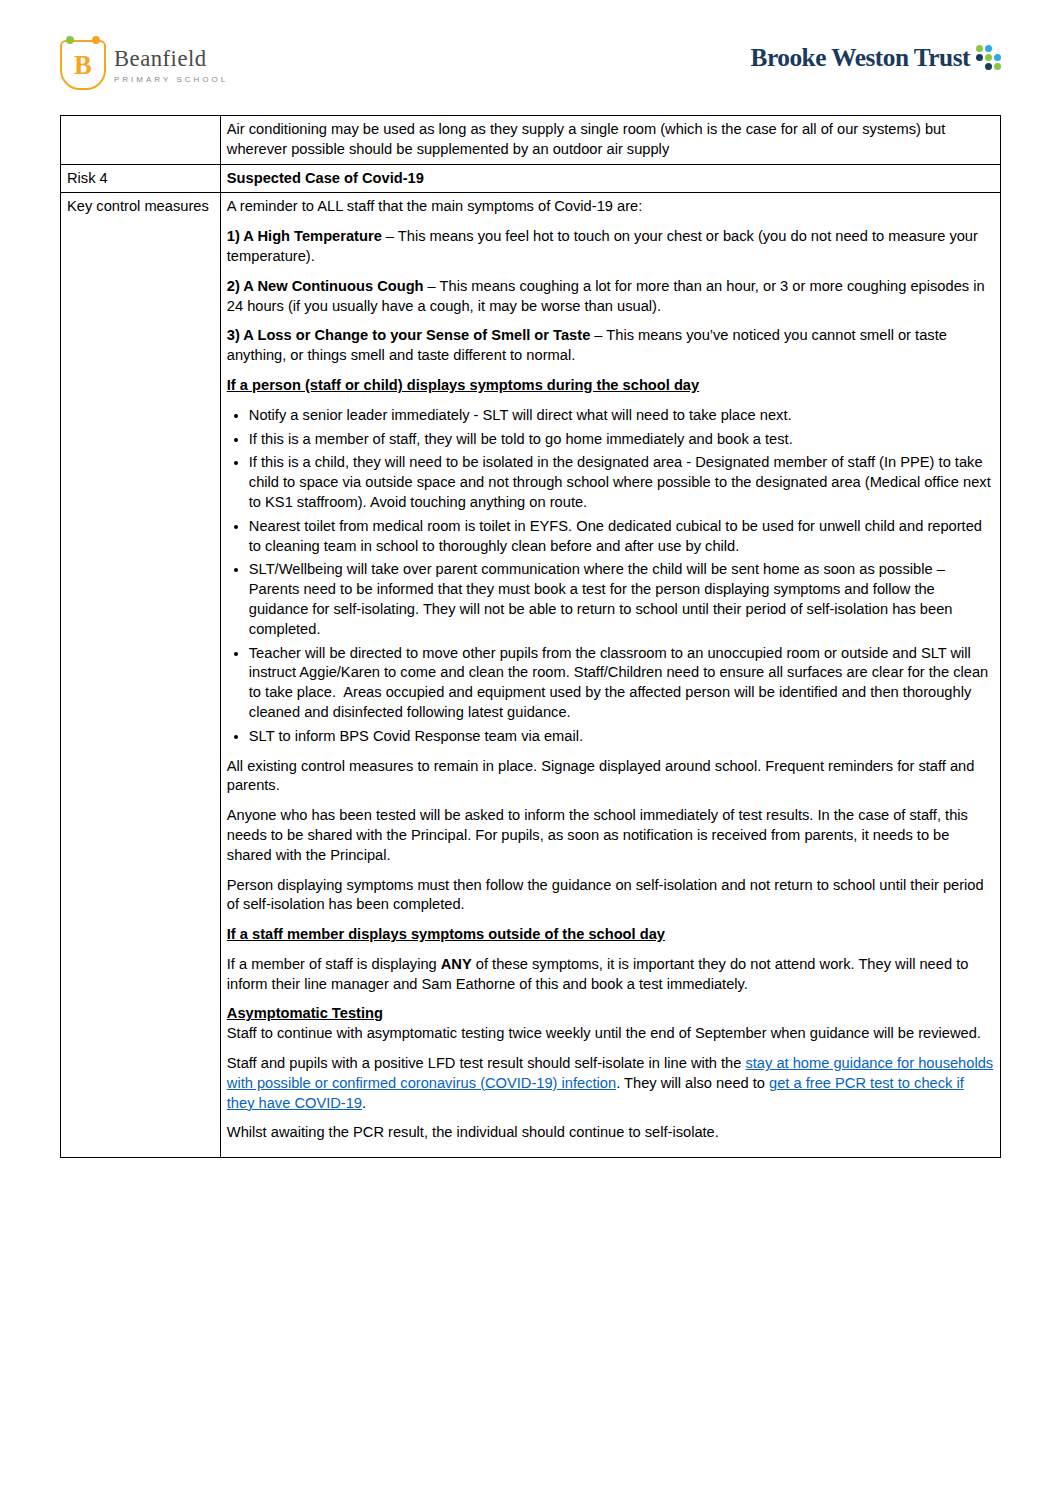B
Beanfield
PRIMARY SCHOOL
Brooke Weston Trust
| | Air conditioning may be used as long as they supply a single room (which is the case for all of our systems) but wherever possible should be supplemented by an outdoor air supply |
| Risk 4 | Suspected Case of Covid-19 |
| Key control measures | A reminder to ALL staff that the main symptoms of Covid-19 are: 1) A High Temperature – This means you feel hot to touch on your chest or back (you do not need to measure your temperature). 2) A New Continuous Cough – This means coughing a lot for more than an hour, or 3 or more coughing episodes in 24 hours (if you usually have a cough, it may be worse than usual). 3) A Loss or Change to your Sense of Smell or Taste – This means you’ve noticed you cannot smell or taste anything, or things smell and taste different to normal. If a person (staff or child) displays symptoms during the school day Notify a senior leader immediately - SLT will direct what will need to take place next. If this is a member of staff, they will be told to go home immediately and book a test. If this is a child, they will need to be isolated in the designated area - Designated member of staff (In PPE) to take child to space via outside space and not through school where possible to the designated area (Medical office next to KS1 staffroom). Avoid touching anything on route. Nearest toilet from medical room is toilet in EYFS. One dedicated cubical to be used for unwell child and reported to cleaning team in school to thoroughly clean before and after use by child. SLT/Wellbeing will take over parent communication where the child will be sent home as soon as possible – Parents need to be informed that they must book a test for the person displaying symptoms and follow the guidance for self-isolating. They will not be able to return to school until their period of self-isolation has been completed. Teacher will be directed to move other pupils from the classroom to an unoccupied room or outside and SLT will instruct Aggie/Karen to come and clean the room. Staff/Children need to ensure all surfaces are clear for the clean to take place. Areas occupied and equipment used by the affected person will be identified and then thoroughly cleaned and disinfected following latest guidance. SLT to inform BPS Covid Response team via email. All existing control measures to remain in place. Signage displayed around school. Frequent reminders for staff and parents. Anyone who has been tested will be asked to inform the school immediately of test results. In the case of staff, this needs to be shared with the Principal. For pupils, as soon as notification is received from parents, it needs to be shared with the Principal. Person displaying symptoms must then follow the guidance on self-isolation and not return to school until their period of self-isolation has been completed. If a staff member displays symptoms outside of the school day If a member of staff is displaying ANY of these symptoms, it is important they do not attend work. They will need to inform their line manager and Sam Eathorne of this and book a test immediately. Asymptomatic Testing Staff to continue with asymptomatic testing twice weekly until the end of September when guidance will be reviewed. Staff and pupils with a positive LFD test result should self-isolate in line with the stay at home guidance for households with possible or confirmed coronavirus (COVID-19) infection . They will also need to get a free PCR test to check if they have COVID-19 . Whilst awaiting the PCR result, the individual should continue to self-isolate. |